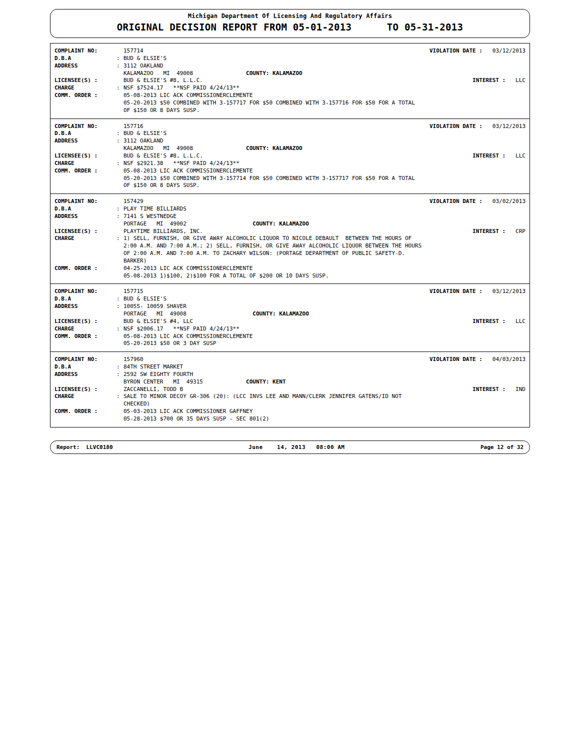Michigan Department Of Licensing And Regulatory Affairs
ORIGINAL DECISION REPORT FROM 05-01-2013 TO 05-31-2013
| COMPLAINT NO: | | 157714 | VIOLATION DATE : 03/12/2013 |
| D.B.A | : | BUD & ELSIE'S |
| ADDRESS | : | 3112 OAKLAND |
| | | KALAMAZOO MI 49008 COUNTY: KALAMAZOO |
| LICENSEE(S) : | | BUD & ELSIE'S #8, L.L.C. | INTEREST : LLC |
| CHARGE | : | NSF $7524.17 **NSF PAID 4/24/13** |
| COMM. ORDER : | | 05-08-2013 LIC ACK COMMISSIONERCLEMENTE |
| | | 05-20-2013 $50 COMBINED WITH 3-157717 FOR $50 COMBINED WITH 3-157716 FOR $50 FOR A TOTAL OF $150 OR 8 DAYS SUSP. |
| COMPLAINT NO: | | 157716 | VIOLATION DATE : 03/12/2013 |
| D.B.A | : | BUD & ELSIE'S |
| ADDRESS | : | 3112 OAKLAND |
| | | KALAMAZOO MI 49008 COUNTY: KALAMAZOO |
| LICENSEE(S) : | | BUD & ELSIE'S #8, L.L.C. | INTEREST : LLC |
| CHARGE | : | NSF $2921.38 **NSF PAID 4/24/13** |
| COMM. ORDER : | | 05-08-2013 LIC ACK COMMISSIONERCLEMENTE |
| | | 05-20-2013 $50 COMBINED WITH 3-157714 FOR $50 COMBINED WITH 3-157717 FOR $50 FOR A TOTAL OF $150 OR 8 DAYS SUSP. |
| COMPLAINT NO: | | 157429 | VIOLATION DATE : 03/02/2013 |
| D.B.A | : | PLAY TIME BILLIARDS |
| ADDRESS | : | 7141 S WESTNEDGE |
| | | PORTAGE MI 49002 COUNTY: KALAMAZOO |
| LICENSEE(S) : | | PLAYTIME BILLIARDS, INC. | INTEREST : CRP |
| CHARGE | : | 1) SELL, FURNISH, OR GIVE AWAY ALCOHOLIC LIQUOR TO NICOLE DEBAULT BETWEEN THE HOURS OF 2:00 A.M. AND 7:00 A.M.; 2) SELL, FURNISH, OR GIVE AWAY ALCOHOLIC LIQUOR BETWEEN THE HOURS OF 2:00 A.M. AND 7:00 A.M. TO ZACHARY WILSON: (PORTAGE DEPARTMENT OF PUBLIC SAFETY-D. BARKER) |
| COMM. ORDER : | | 04-25-2013 LIC ACK COMMISSIONERCLEMENTE |
| | | 05-08-2013 1)$100, 2)$100 FOR A TOTAL OF $200 OR 10 DAYS SUSP. |
| COMPLAINT NO: | | 157715 | VIOLATION DATE : 03/12/2013 |
| D.B.A | : | BUD & ELSIE'S |
| ADDRESS | : | 10055- 10059 SHAVER |
| | | PORTAGE MI 49008 COUNTY: KALAMAZOO |
| LICENSEE(S) : | | BUD & ELSIE'S #4, LLC | INTEREST : LLC |
| CHARGE | : | NSF $2006.17 **NSF PAID 4/24/13** |
| COMM. ORDER : | | 05-08-2013 LIC ACK COMMISSIONERCLEMENTE |
| | | 05-20-2013 $50 OR 3 DAY SUSP |
| COMPLAINT NO: | | 157960 | VIOLATION DATE : 04/03/2013 |
| D.B.A | : | 84TH STREET MARKET |
| ADDRESS | : | 2592 SW EIGHTY FOURTH |
| | | BYRON CENTER MI 49315 COUNTY: KENT |
| LICENSEE(S) : | | ZACCANELLI, TODD B | INTEREST : IND |
| CHARGE | : | SALE TO MINOR DECOY GR-306 (20): (LCC INVS LEE AND MANN/CLERK JENNIFER GATENS/ID NOT CHECKED) |
| COMM. ORDER : | | 05-03-2013 LIC ACK COMMISSIONER GAFFNEY |
| | | 05-28-2013 $700 OR 35 DAYS SUSP - SEC 801(2) |
Report: LLVC0180
June 14, 2013 08:00 AM
Page 12 of 32